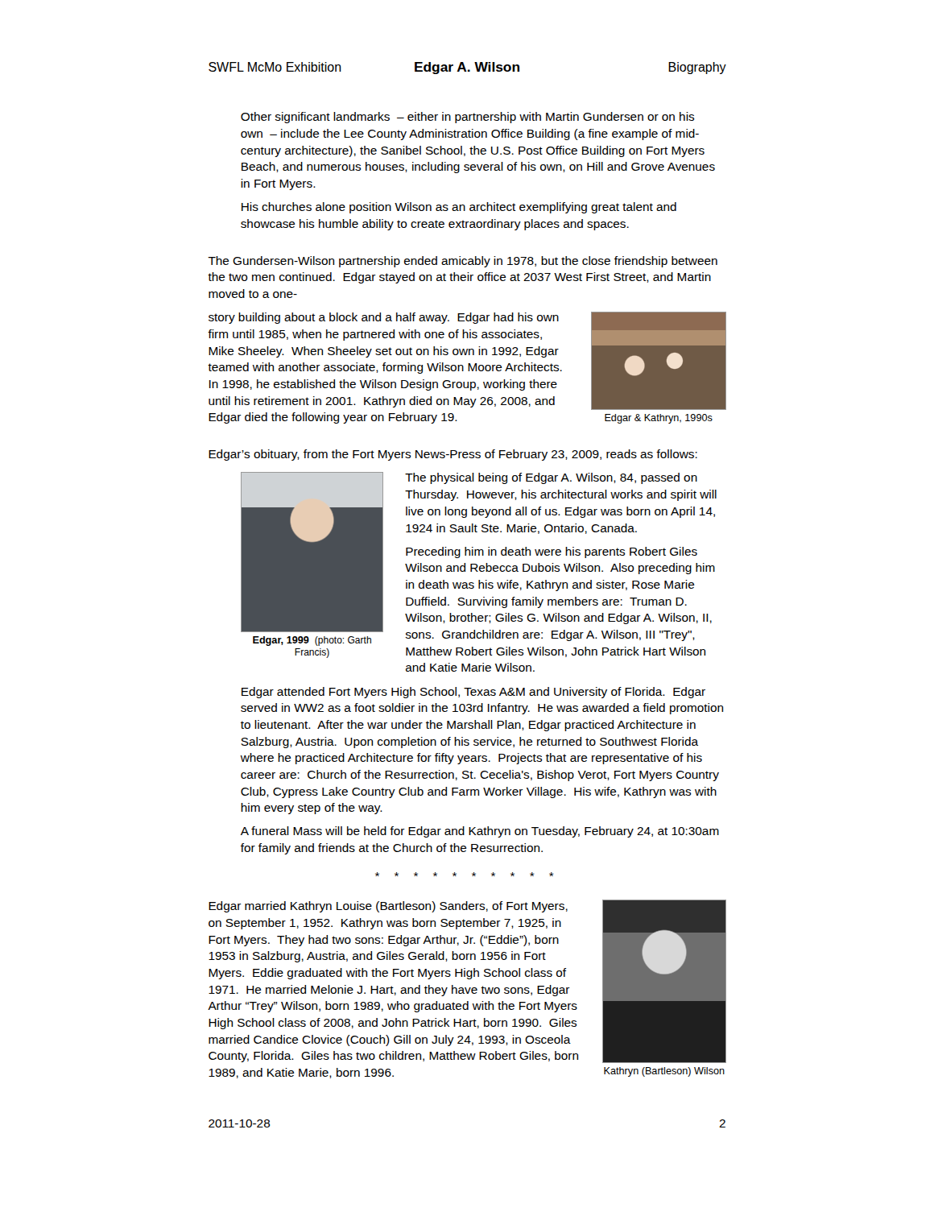SWFL McMo Exhibition
Edgar A. Wilson
Biography
Other significant landmarks – either in partnership with Martin Gundersen or on his own – include the Lee County Administration Office Building (a fine example of mid-century architecture), the Sanibel School, the U.S. Post Office Building on Fort Myers Beach, and numerous houses, including several of his own, on Hill and Grove Avenues in Fort Myers.
His churches alone position Wilson as an architect exemplifying great talent and showcase his humble ability to create extraordinary places and spaces.
The Gundersen-Wilson partnership ended amicably in 1978, but the close friendship between the two men continued. Edgar stayed on at their office at 2037 West First Street, and Martin moved to a one-
Edgar & Kathryn, 1990s
story building about a block and a half away. Edgar had his own firm until 1985, when he partnered with one of his associates, Mike Sheeley. When Sheeley set out on his own in 1992, Edgar teamed with another associate, forming Wilson Moore Architects. In 1998, he established the Wilson Design Group, working there until his retirement in 2001. Kathryn died on May 26, 2008, and Edgar died the following year on February 19.
Edgar’s obituary, from the Fort Myers News-Press of February 23, 2009, reads as follows:
Edgar, 1999 (photo: Garth Francis)
The physical being of Edgar A. Wilson, 84, passed on Thursday. However, his architectural works and spirit will live on long beyond all of us. Edgar was born on April 14, 1924 in Sault Ste. Marie, Ontario, Canada.
Preceding him in death were his parents Robert Giles Wilson and Rebecca Dubois Wilson. Also preceding him in death was his wife, Kathryn and sister, Rose Marie Duffield. Surviving family members are: Truman D. Wilson, brother; Giles G. Wilson and Edgar A. Wilson, II, sons. Grandchildren are: Edgar A. Wilson, III "Trey", Matthew Robert Giles Wilson, John Patrick Hart Wilson and Katie Marie Wilson.
Edgar attended Fort Myers High School, Texas A&M and University of Florida. Edgar served in WW2 as a foot soldier in the 103rd Infantry. He was awarded a field promotion to lieutenant. After the war under the Marshall Plan, Edgar practiced Architecture in Salzburg, Austria. Upon completion of his service, he returned to Southwest Florida where he practiced Architecture for fifty years. Projects that are representative of his career are: Church of the Resurrection, St. Cecelia's, Bishop Verot, Fort Myers Country Club, Cypress Lake Country Club and Farm Worker Village. His wife, Kathryn was with him every step of the way.
A funeral Mass will be held for Edgar and Kathryn on Tuesday, February 24, at 10:30am for family and friends at the Church of the Resurrection.
* * * * * * * * * *
Kathryn (Bartleson) Wilson
Edgar married Kathryn Louise (Bartleson) Sanders, of Fort Myers, on September 1, 1952. Kathryn was born September 7, 1925, in Fort Myers. They had two sons: Edgar Arthur, Jr. (“Eddie”), born 1953 in Salzburg, Austria, and Giles Gerald, born 1956 in Fort Myers. Eddie graduated with the Fort Myers High School class of 1971. He married Melonie J. Hart, and they have two sons, Edgar Arthur “Trey” Wilson, born 1989, who graduated with the Fort Myers High School class of 2008, and John Patrick Hart, born 1990. Giles married Candice Clovice (Couch) Gill on July 24, 1993, in Osceola County, Florida. Giles has two children, Matthew Robert Giles, born 1989, and Katie Marie, born 1996.
2011-10-28
2